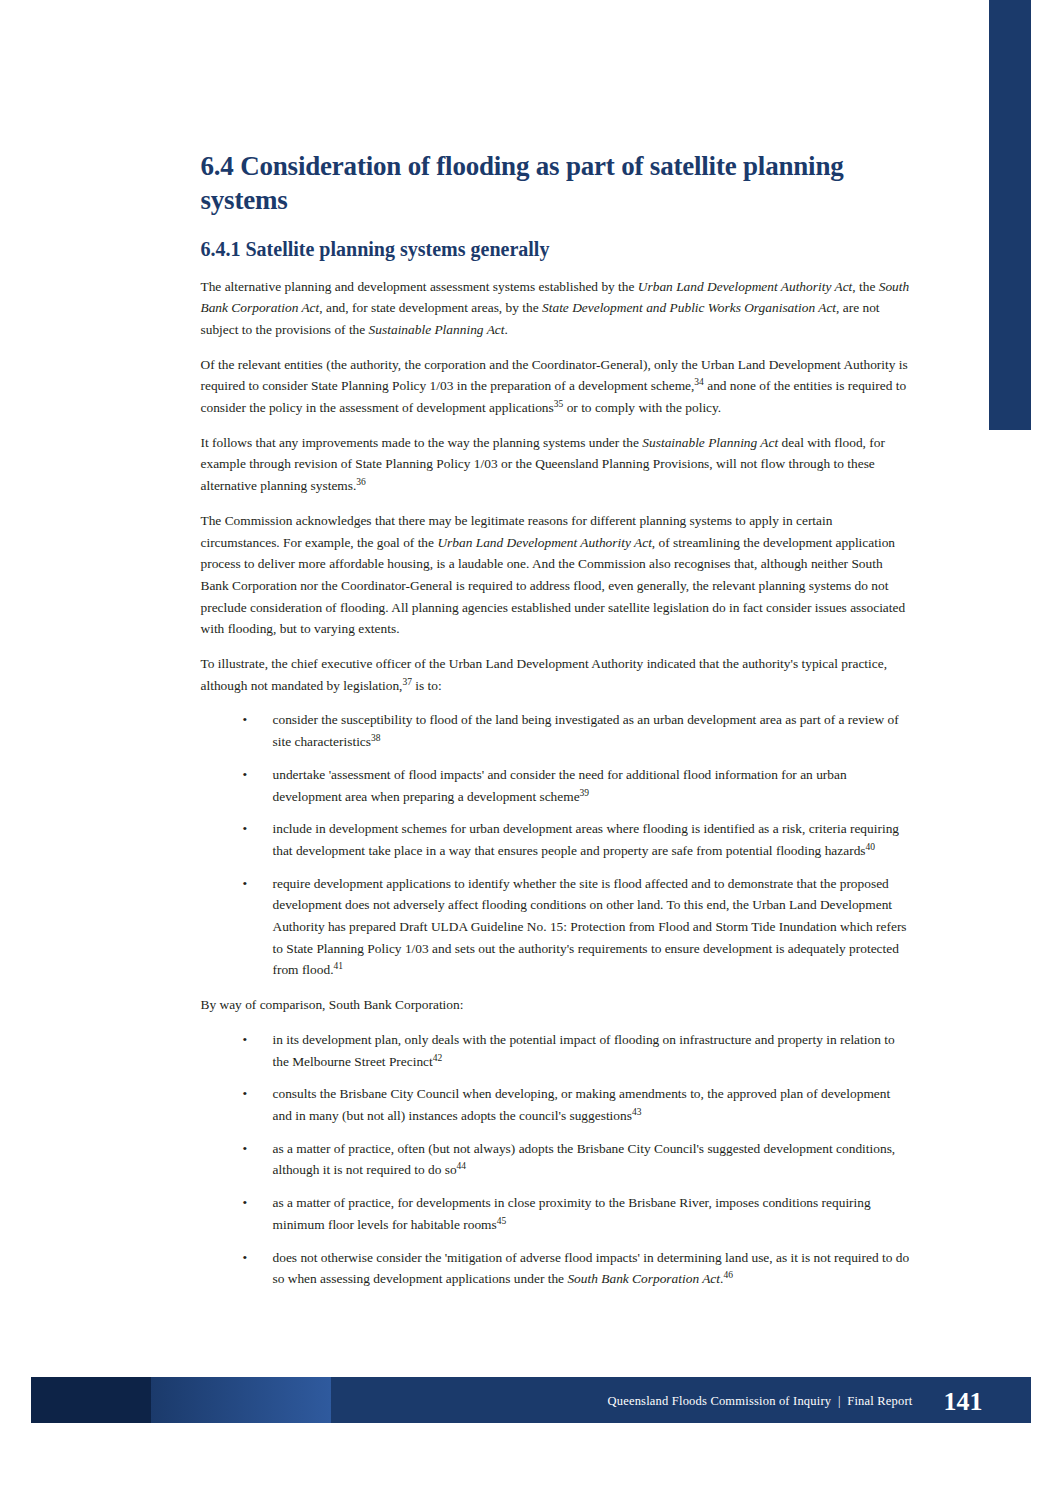6 Satellite planning systems
6.4 Consideration of flooding as part of satellite planning systems
6.4.1 Satellite planning systems generally
The alternative planning and development assessment systems established by the Urban Land Development Authority Act, the South Bank Corporation Act, and, for state development areas, by the State Development and Public Works Organisation Act, are not subject to the provisions of the Sustainable Planning Act.
Of the relevant entities (the authority, the corporation and the Coordinator-General), only the Urban Land Development Authority is required to consider State Planning Policy 1/03 in the preparation of a development scheme,34 and none of the entities is required to consider the policy in the assessment of development applications35 or to comply with the policy.
It follows that any improvements made to the way the planning systems under the Sustainable Planning Act deal with flood, for example through revision of State Planning Policy 1/03 or the Queensland Planning Provisions, will not flow through to these alternative planning systems.36
The Commission acknowledges that there may be legitimate reasons for different planning systems to apply in certain circumstances. For example, the goal of the Urban Land Development Authority Act, of streamlining the development application process to deliver more affordable housing, is a laudable one. And the Commission also recognises that, although neither South Bank Corporation nor the Coordinator-General is required to address flood, even generally, the relevant planning systems do not preclude consideration of flooding. All planning agencies established under satellite legislation do in fact consider issues associated with flooding, but to varying extents.
To illustrate, the chief executive officer of the Urban Land Development Authority indicated that the authority's typical practice, although not mandated by legislation,37 is to:
consider the susceptibility to flood of the land being investigated as an urban development area as part of a review of site characteristics38
undertake 'assessment of flood impacts' and consider the need for additional flood information for an urban development area when preparing a development scheme39
include in development schemes for urban development areas where flooding is identified as a risk, criteria requiring that development take place in a way that ensures people and property are safe from potential flooding hazards40
require development applications to identify whether the site is flood affected and to demonstrate that the proposed development does not adversely affect flooding conditions on other land. To this end, the Urban Land Development Authority has prepared Draft ULDA Guideline No. 15: Protection from Flood and Storm Tide Inundation which refers to State Planning Policy 1/03 and sets out the authority's requirements to ensure development is adequately protected from flood.41
By way of comparison, South Bank Corporation:
in its development plan, only deals with the potential impact of flooding on infrastructure and property in relation to the Melbourne Street Precinct42
consults the Brisbane City Council when developing, or making amendments to, the approved plan of development and in many (but not all) instances adopts the council's suggestions43
as a matter of practice, often (but not always) adopts the Brisbane City Council's suggested development conditions, although it is not required to do so44
as a matter of practice, for developments in close proximity to the Brisbane River, imposes conditions requiring minimum floor levels for habitable rooms45
does not otherwise consider the 'mitigation of adverse flood impacts' in determining land use, as it is not required to do so when assessing development applications under the South Bank Corporation Act.46
Queensland Floods Commission of Inquiry | Final Report
141